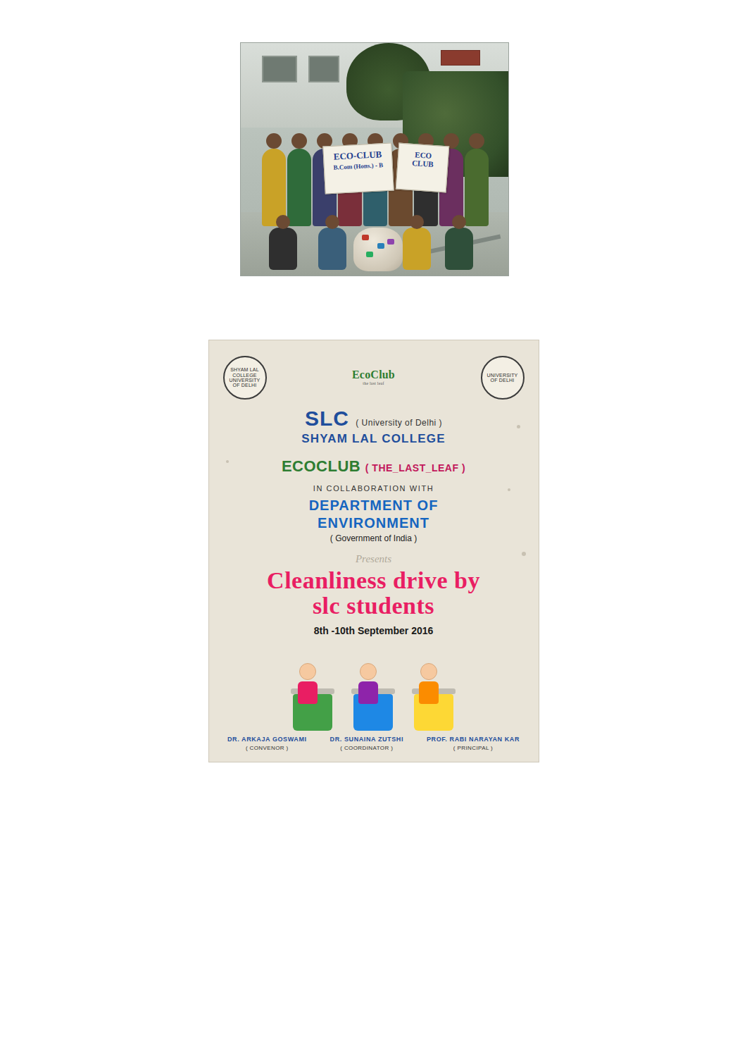ECO-CLUBB.Com (Hons.) - B
ECO
CLUB
SHYAM LAL
COLLEGE
UNIVERSITY OF DELHI
EcoClubthe last leaf
UNIVERSITY
OF DELHI
SLC ( University of Delhi )
SHYAM LAL COLLEGE
ECOCLUB ( THE_LAST_LEAF )
In collaboration with
DEPARTMENT OF
ENVIRONMENT
( Government of India )
Presents
Cleanliness drive by
slc students
8th -10th September 2016
Dr. Arkaja Goswami( Convenor )
Dr. Sunaina Zutshi( Coordinator )
Prof. Rabi Narayan Kar( Principal )